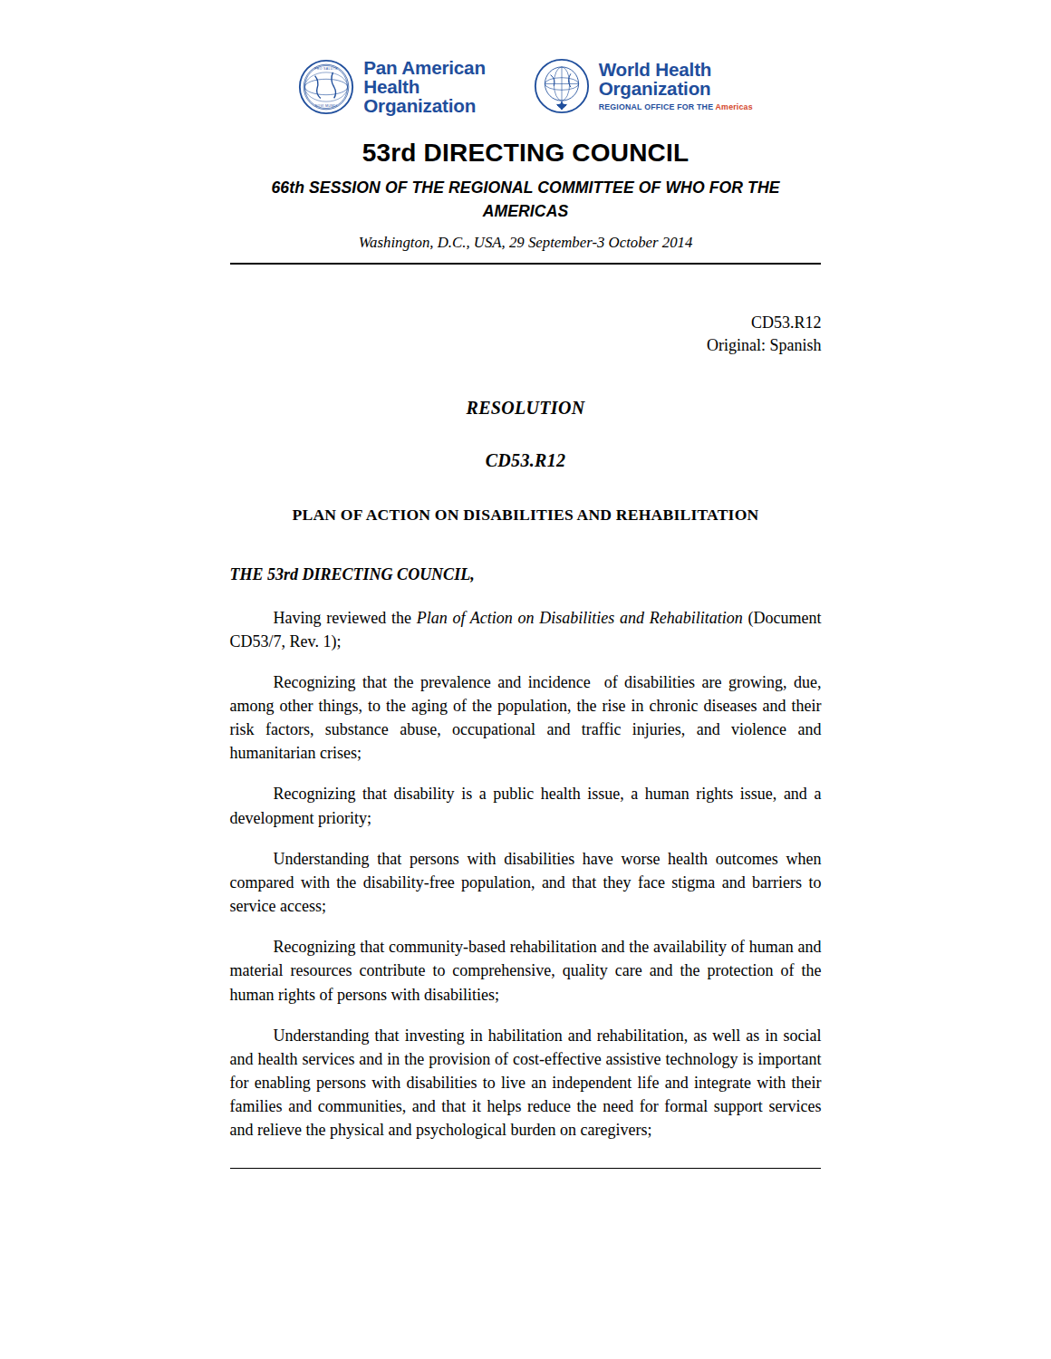PRO SALUTE NOVI MUNDI
Pan American Health Organization
World Health Organization
REGIONAL OFFICE FOR THE Americas
53rd DIRECTING COUNCIL
66th SESSION OF THE REGIONAL COMMITTEE OF WHO FOR THE AMERICAS
Washington, D.C., USA, 29 September-3 October 2014
CD53.R12
Original: Spanish
RESOLUTION
CD53.R12
PLAN OF ACTION ON DISABILITIES AND REHABILITATION
THE 53rd DIRECTING COUNCIL,
Having reviewed the Plan of Action on Disabilities and Rehabilitation (Document CD53/7, Rev. 1);
Recognizing that the prevalence and incidence of disabilities are growing, due, among other things, to the aging of the population, the rise in chronic diseases and their risk factors, substance abuse, occupational and traffic injuries, and violence and humanitarian crises;
Recognizing that disability is a public health issue, a human rights issue, and a development priority;
Understanding that persons with disabilities have worse health outcomes when compared with the disability-free population, and that they face stigma and barriers to service access;
Recognizing that community-based rehabilitation and the availability of human and material resources contribute to comprehensive, quality care and the protection of the human rights of persons with disabilities;
Understanding that investing in habilitation and rehabilitation, as well as in social and health services and in the provision of cost-effective assistive technology is important for enabling persons with disabilities to live an independent life and integrate with their families and communities, and that it helps reduce the need for formal support services and relieve the physical and psychological burden on caregivers;